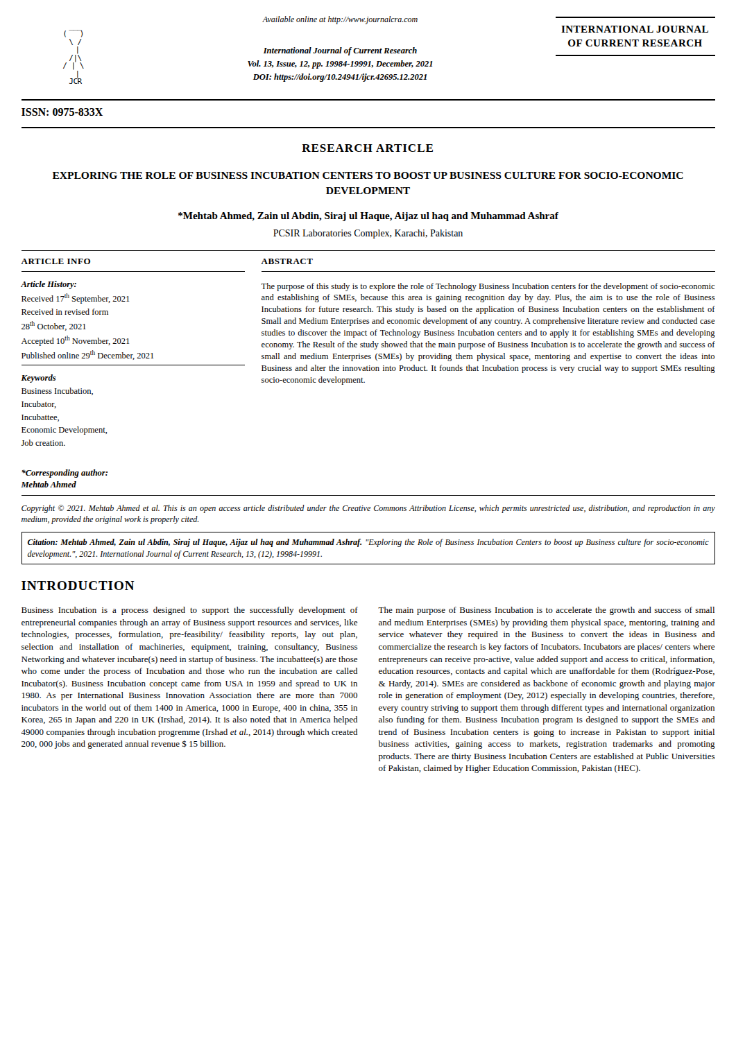___ ( ) \ / | /|\ / | \ | JCR
Available online at http://www.journalcra.com
International Journal of Current Research
Vol. 13, Issue, 12, pp. 19984-19991, December, 2021
DOI: https://doi.org/10.24941/ijcr.42695.12.2021
INTERNATIONAL JOURNAL
OF CURRENT RESEARCH
ISSN: 0975-833X
RESEARCH ARTICLE
Exploring the Role of Business Incubation Centers to Boost up Business Culture for Socio-Economic Development
*Mehtab Ahmed, Zain ul Abdin, Siraj ul Haque, Aijaz ul haq and Muhammad Ashraf
PCSIR Laboratories Complex, Karachi, Pakistan
ARTICLE INFO
Article History:
Received 17th September, 2021
Received in revised form
28th October, 2021
Accepted 10th November, 2021
Published online 29th December, 2021
Keywords
Business Incubation,
Incubator,
Incubattee,
Economic Development,
Job creation.
*Corresponding author:
Mehtab Ahmed
ABSTRACT
The purpose of this study is to explore the role of Technology Business Incubation centers for the development of socio-economic and establishing of SMEs, because this area is gaining recognition day by day. Plus, the aim is to use the role of Business Incubations for future research. This study is based on the application of Business Incubation centers on the establishment of Small and Medium Enterprises and economic development of any country. A comprehensive literature review and conducted case studies to discover the impact of Technology Business Incubation centers and to apply it for establishing SMEs and developing economy. The Result of the study showed that the main purpose of Business Incubation is to accelerate the growth and success of small and medium Enterprises (SMEs) by providing them physical space, mentoring and expertise to convert the ideas into Business and alter the innovation into Product. It founds that Incubation process is very crucial way to support SMEs resulting socio-economic development.
Copyright © 2021. Mehtab Ahmed et al. This is an open access article distributed under the Creative Commons Attribution License, which permits unrestricted use, distribution, and reproduction in any medium, provided the original work is properly cited.
Citation: Mehtab Ahmed, Zain ul Abdin, Siraj ul Haque, Aijaz ul haq and Muhammad Ashraf. "Exploring the Role of Business Incubation Centers to boost up Business culture for socio-economic development.", 2021. International Journal of Current Research, 13, (12), 19984-19991.
INTRODUCTION
Business Incubation is a process designed to support the successfully development of entrepreneurial companies through an array of Business support resources and services, like technologies, processes, formulation, pre-feasibility/ feasibility reports, lay out plan, selection and installation of machineries, equipment, training, consultancy, Business Networking and whatever incubare(s) need in startup of business. The incubattee(s) are those who come under the process of Incubation and those who run the incubation are called Incubator(s). Business Incubation concept came from USA in 1959 and spread to UK in 1980. As per International Business Innovation Association there are more than 7000 incubators in the world out of them 1400 in America, 1000 in Europe, 400 in china, 355 in Korea, 265 in Japan and 220 in UK (Irshad, 2014). It is also noted that in America helped 49000 companies through incubation progremme (Irshad et al., 2014) through which created 200, 000 jobs and generated annual revenue $ 15 billion.
The main purpose of Business Incubation is to accelerate the growth and success of small and medium Enterprises (SMEs) by providing them physical space, mentoring, training and service whatever they required in the Business to convert the ideas in Business and commercialize the research is key factors of Incubators. Incubators are places/ centers where entrepreneurs can receive pro-active, value added support and access to critical, information, education resources, contacts and capital which are unaffordable for them (Rodríguez-Pose, & Hardy, 2014). SMEs are considered as backbone of economic growth and playing major role in generation of employment (Dey, 2012) especially in developing countries, therefore, every country striving to support them through different types and international organization also funding for them. Business Incubation program is designed to support the SMEs and trend of Business Incubation centers is going to increase in Pakistan to support initial business activities, gaining access to markets, registration trademarks and promoting products. There are thirty Business Incubation Centers are established at Public Universities of Pakistan, claimed by Higher Education Commission, Pakistan (HEC).